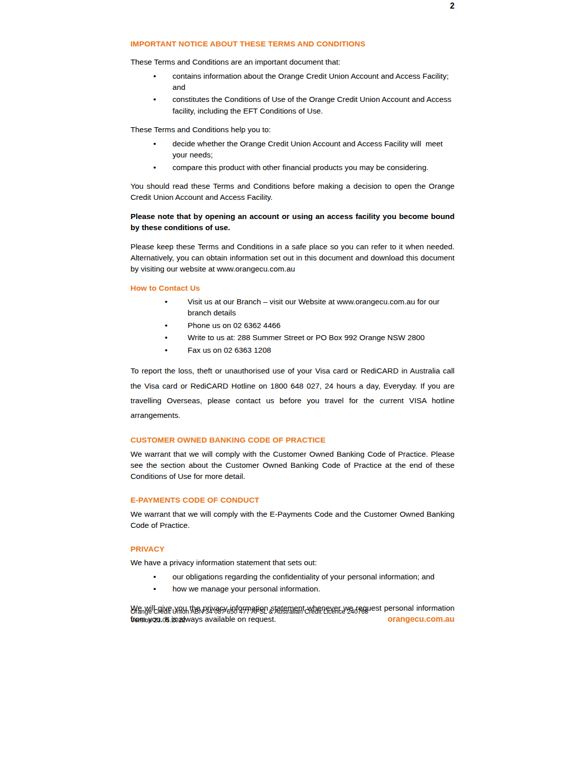2
IMPORTANT NOTICE ABOUT THESE TERMS AND CONDITIONS
These Terms and Conditions are an important document that:
contains information about the Orange Credit Union Account and Access Facility; and
constitutes the Conditions of Use of the Orange Credit Union Account and Access facility, including the EFT Conditions of Use.
These Terms and Conditions help you to:
decide whether the Orange Credit Union Account and Access Facility will meet your needs;
compare this product with other financial products you may be considering.
You should read these Terms and Conditions before making a decision to open the Orange Credit Union Account and Access Facility.
Please note that by opening an account or using an access facility you become bound by these conditions of use.
Please keep these Terms and Conditions in a safe place so you can refer to it when needed. Alternatively, you can obtain information set out in this document and download this document by visiting our website at www.orangecu.com.au
How to Contact Us
Visit us at our Branch – visit our Website at www.orangecu.com.au for our branch details
Phone us on 02 6362 4466
Write to us at: 288 Summer Street or PO Box 992 Orange NSW 2800
Fax us on 02 6363 1208
To report the loss, theft or unauthorised use of your Visa card or RediCARD in Australia call the Visa card or RediCARD Hotline on 1800 648 027, 24 hours a day, Everyday. If you are travelling Overseas, please contact us before you travel for the current VISA hotline arrangements.
CUSTOMER OWNED BANKING CODE OF PRACTICE
We warrant that we will comply with the Customer Owned Banking Code of Practice. Please see the section about the Customer Owned Banking Code of Practice at the end of these Conditions of Use for more detail.
E-PAYMENTS CODE OF CONDUCT
We warrant that we will comply with the E-Payments Code and the Customer Owned Banking Code of Practice.
PRIVACY
We have a privacy information statement that sets out:
our obligations regarding the confidentiality of your personal information; and
how we manage your personal information.
We will give you the privacy information statement whenever we request personal information from you. It is always available on request.
Orange Credit Union ABN 34 087 650 477 AFSL & Australian Credit Licence 240768
Version 23.05.2022
orangecu.com.au